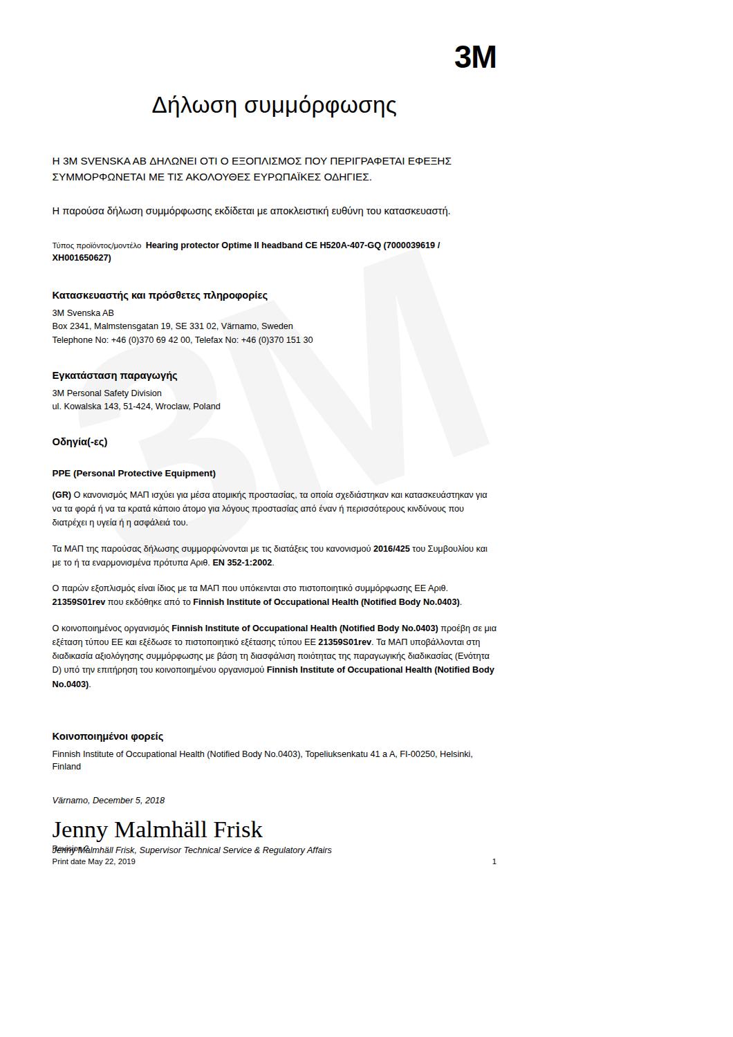3M
3M
Δήλωση συμμόρφωσης
Η 3M SVENSKA AB ΔΗΛΩΝΕΙ ΟΤΙ Ο ΕΞΟΠΛΙΣΜΟΣ ΠΟΥ ΠΕΡΙΓΡΑΦΕΤΑΙ ΕΦΕΞΗΣ ΣΥΜΜΟΡΦΩΝΕΤΑΙ ΜΕ ΤΙΣ ΑΚΟΛΟΥΘΕΣ ΕΥΡΩΠΑΪΚΕΣ ΟΔΗΓΙΕΣ.
Η παρούσα δήλωση συμμόρφωσης εκδίδεται με αποκλειστική ευθύνη του κατασκευαστή.
Τύπος προϊόντος/μοντέλο Hearing protector Optime II headband CE H520A-407-GQ (7000039619 / XH001650627)
Κατασκευαστής και πρόσθετες πληροφορίες
3M Svenska AB
Box 2341, Malmstensgatan 19, SE 331 02, Värnamo, Sweden
Telephone No: +46 (0)370 69 42 00, Telefax No: +46 (0)370 151 30
Εγκατάσταση παραγωγής
3M Personal Safety Division
ul. Kowalska 143, 51-424, Wroclaw, Poland
Οδηγία(-ες)
PPE (Personal Protective Equipment)
(GR) Ο κανονισμός ΜΑΠ ισχύει για μέσα ατομικής προστασίας, τα οποία σχεδιάστηκαν και κατασκευάστηκαν για να τα φορά ή να τα κρατά κάποιο άτομο για λόγους προστασίας από έναν ή περισσότερους κινδύνους που διατρέχει η υγεία ή η ασφάλειά του.
Τα ΜΑΠ της παρούσας δήλωσης συμμορφώνονται με τις διατάξεις του κανονισμού 2016/425 του Συμβουλίου και με το ή τα εναρμονισμένα πρότυπα Αριθ. EN 352-1:2002.
Ο παρών εξοπλισμός είναι ίδιος με τα ΜΑΠ που υπόκεινται στο πιστοποιητικό συμμόρφωσης ΕΕ Αριθ. 21359S01rev που εκδόθηκε από το Finnish Institute of Occupational Health (Notified Body No.0403).
Ο κοινοποιημένος οργανισμός Finnish Institute of Occupational Health (Notified Body No.0403) προέβη σε μια εξέταση τύπου ΕΕ και εξέδωσε το πιστοποιητικό εξέτασης τύπου ΕΕ 21359S01rev. Τα ΜΑΠ υποβάλλονται στη διαδικασία αξιολόγησης συμμόρφωσης με βάση τη διασφάλιση ποιότητας της παραγωγικής διαδικασίας (Ενότητα D) υπό την επιτήρηση του κοινοποιημένου οργανισμού Finnish Institute of Occupational Health (Notified Body No.0403).
Κοινοποιημένοι φορείς
Finnish Institute of Occupational Health (Notified Body No.0403), Topeliuksenkatu 41 a A, FI-00250, Helsinki, Finland
Värnamo, December 5, 2018
Jenny Malmhäll Frisk
Jenny Malmhäll Frisk, Supervisor Technical Service & Regulatory Affairs
Revision 2
Print date May 22, 2019 1